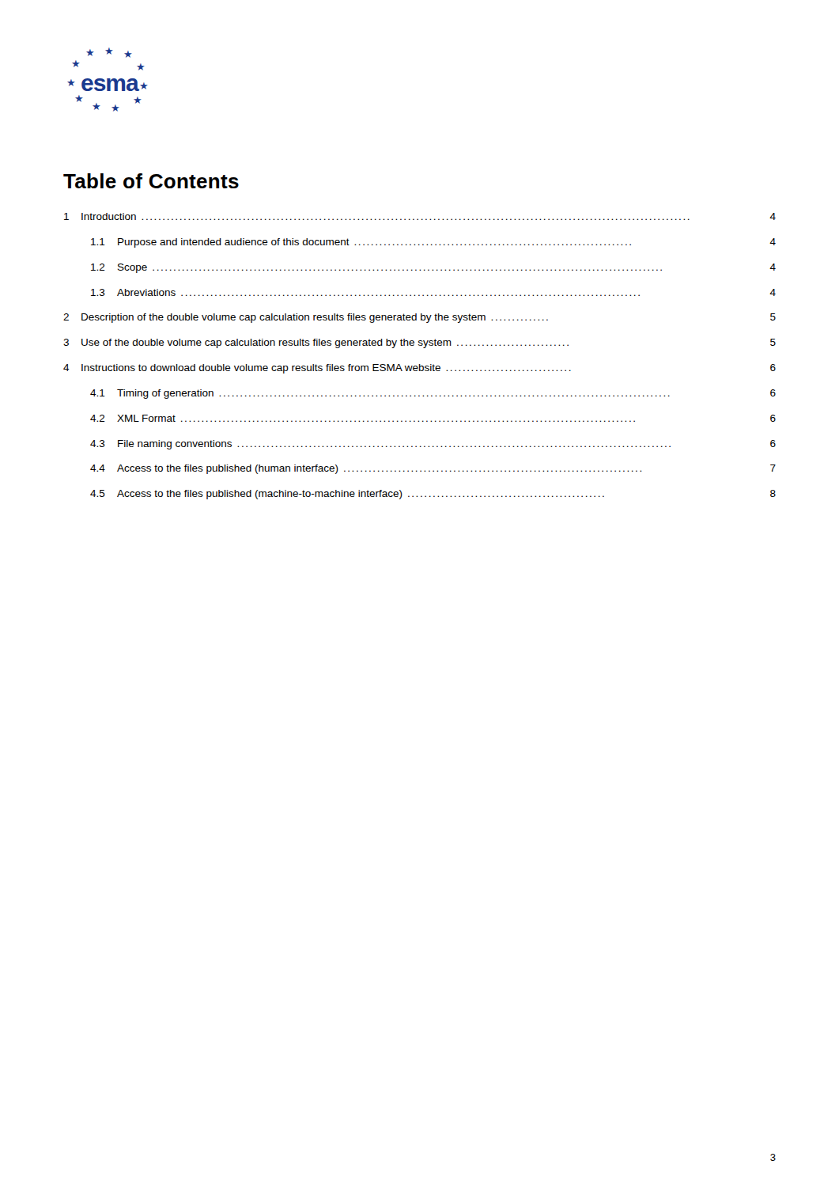★ ★ ★ ★ ★ ★ ★ ★ ★ ★ ★
esma
Table of Contents
1 Introduction .................................................................................................................................. 4
1.1 Purpose and intended audience of this document .................................................................. 4
1.2 Scope ......................................................................................................................... 4
1.3 Abreviations ............................................................................................................. 4
2 Description of the double volume cap calculation results files generated by the system .............. 5
3 Use of the double volume cap calculation results files generated by the system ........................... 5
4 Instructions to download double volume cap results files from ESMA website .............................. 6
4.1 Timing of generation ........................................................................................................... 6
4.2 XML Format ............................................................................................................ 6
4.3 File naming conventions ....................................................................................................... 6
4.4 Access to the files published (human interface) ....................................................................... 7
4.5 Access to the files published (machine-to-machine interface) ............................................... 8
3